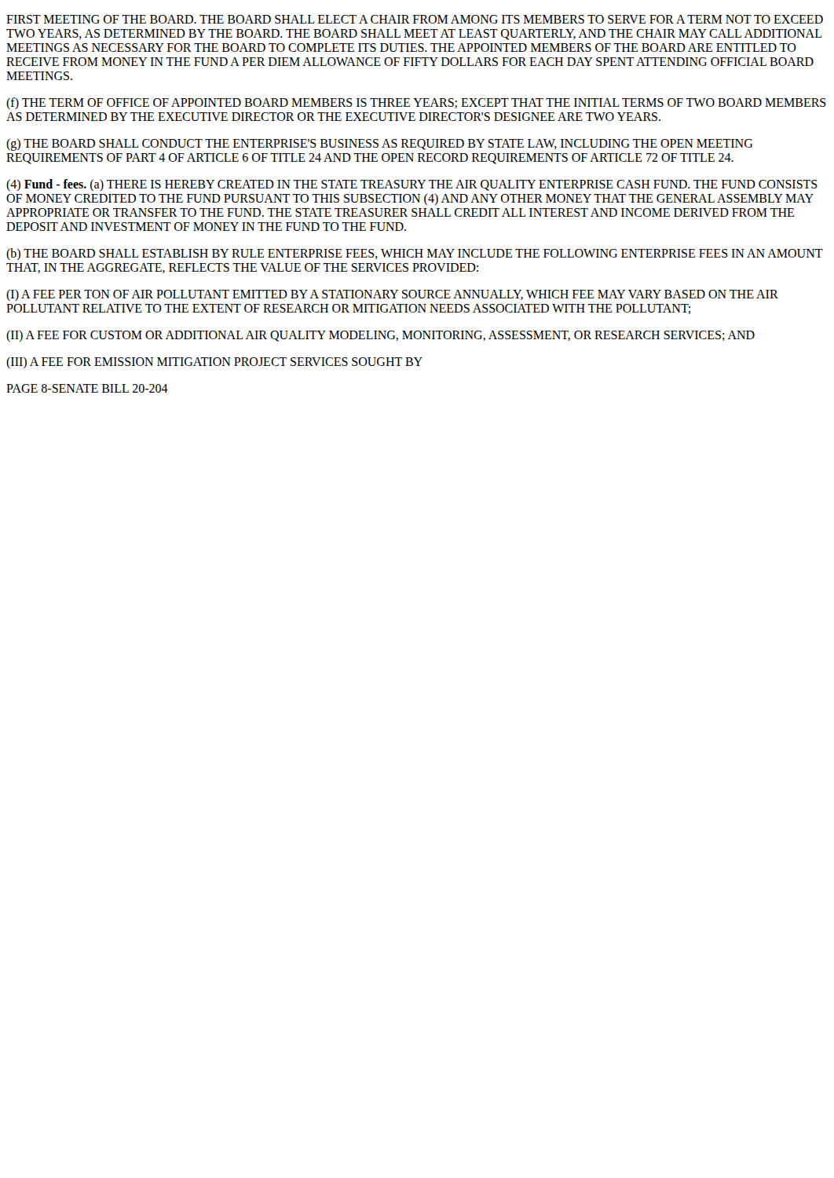FIRST MEETING OF THE BOARD. THE BOARD SHALL ELECT A CHAIR FROM AMONG ITS MEMBERS TO SERVE FOR A TERM NOT TO EXCEED TWO YEARS, AS DETERMINED BY THE BOARD. THE BOARD SHALL MEET AT LEAST QUARTERLY, AND THE CHAIR MAY CALL ADDITIONAL MEETINGS AS NECESSARY FOR THE BOARD TO COMPLETE ITS DUTIES. THE APPOINTED MEMBERS OF THE BOARD ARE ENTITLED TO RECEIVE FROM MONEY IN THE FUND A PER DIEM ALLOWANCE OF FIFTY DOLLARS FOR EACH DAY SPENT ATTENDING OFFICIAL BOARD MEETINGS.
(f) THE TERM OF OFFICE OF APPOINTED BOARD MEMBERS IS THREE YEARS; EXCEPT THAT THE INITIAL TERMS OF TWO BOARD MEMBERS AS DETERMINED BY THE EXECUTIVE DIRECTOR OR THE EXECUTIVE DIRECTOR'S DESIGNEE ARE TWO YEARS.
(g) THE BOARD SHALL CONDUCT THE ENTERPRISE'S BUSINESS AS REQUIRED BY STATE LAW, INCLUDING THE OPEN MEETING REQUIREMENTS OF PART 4 OF ARTICLE 6 OF TITLE 24 AND THE OPEN RECORD REQUIREMENTS OF ARTICLE 72 OF TITLE 24.
(4) Fund - fees. (a) THERE IS HEREBY CREATED IN THE STATE TREASURY THE AIR QUALITY ENTERPRISE CASH FUND. THE FUND CONSISTS OF MONEY CREDITED TO THE FUND PURSUANT TO THIS SUBSECTION (4) AND ANY OTHER MONEY THAT THE GENERAL ASSEMBLY MAY APPROPRIATE OR TRANSFER TO THE FUND. THE STATE TREASURER SHALL CREDIT ALL INTEREST AND INCOME DERIVED FROM THE DEPOSIT AND INVESTMENT OF MONEY IN THE FUND TO THE FUND.
(b) THE BOARD SHALL ESTABLISH BY RULE ENTERPRISE FEES, WHICH MAY INCLUDE THE FOLLOWING ENTERPRISE FEES IN AN AMOUNT THAT, IN THE AGGREGATE, REFLECTS THE VALUE OF THE SERVICES PROVIDED:
(I) A FEE PER TON OF AIR POLLUTANT EMITTED BY A STATIONARY SOURCE ANNUALLY, WHICH FEE MAY VARY BASED ON THE AIR POLLUTANT RELATIVE TO THE EXTENT OF RESEARCH OR MITIGATION NEEDS ASSOCIATED WITH THE POLLUTANT;
(II) A FEE FOR CUSTOM OR ADDITIONAL AIR QUALITY MODELING, MONITORING, ASSESSMENT, OR RESEARCH SERVICES; AND
(III) A FEE FOR EMISSION MITIGATION PROJECT SERVICES SOUGHT BY
PAGE 8-SENATE BILL 20-204